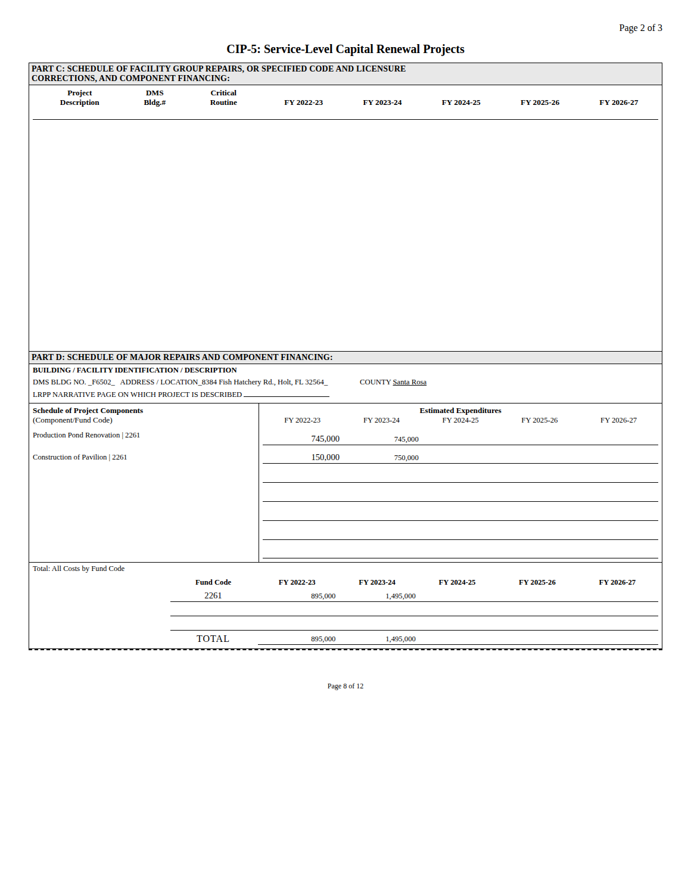Page 2 of 3
CIP-5: Service-Level Capital Renewal Projects
PART C: SCHEDULE OF FACILITY GROUP REPAIRS, OR SPECIFIED CODE AND LICENSURE
CORRECTIONS, AND COMPONENT FINANCING:
| Project Description | DMS Bldg.# | Critical Routine | FY 2022-23 | FY 2023-24 | FY 2024-25 | FY 2025-26 | FY 2026-27 |
PART D: SCHEDULE OF MAJOR REPAIRS AND COMPONENT FINANCING:
BUILDING / FACILITY IDENTIFICATION / DESCRIPTION
DMS BLDG NO. _F6502_ ADDRESS / LOCATION_8384 Fish Hatchery Rd., Holt, FL 32564_ COUNTY Santa Rosa
LRPP NARRATIVE PAGE ON WHICH PROJECT IS DESCRIBED
Schedule of Project Components
(Component/Fund Code)
Production Pond Renovation | 2261
Construction of Pavilion | 2261
Estimated Expenditures
| FY 2022-23 | FY 2023-24 | FY 2024-25 | FY 2025-26 | FY 2026-27 |
| 745,000 | 745,000 | | | |
| 150,000 | 750,000 | | | |
Total: All Costs by Fund Code
| | Fund Code | FY 2022-23 | FY 2023-24 | FY 2024-25 | FY 2025-26 | FY 2026-27 |
| | 2261 | 895,000 | 1,495,000 | | | |
| | TOTAL | 895,000 | 1,495,000 | | | |
Page 8 of 12